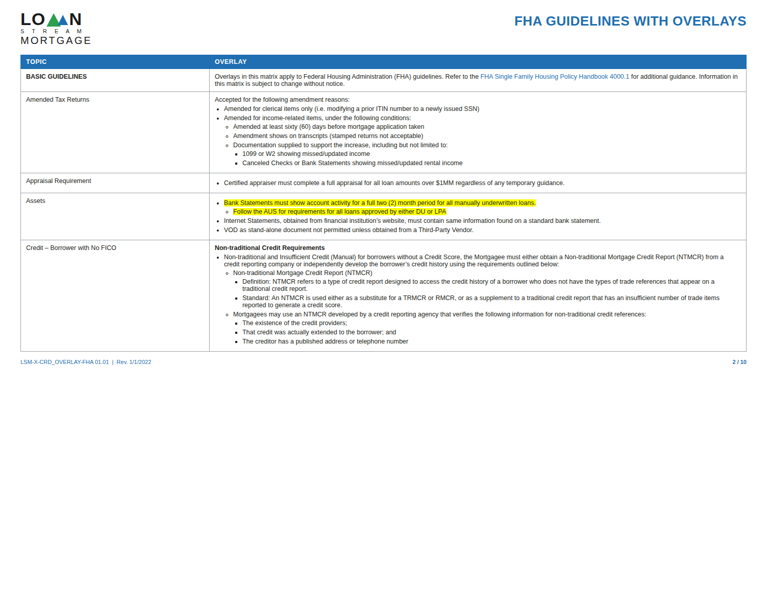LO N
S T R E A M
MORTGAGE
FHA GUIDELINES WITH OVERLAYS
| TOPIC | OVERLAY |
| --- | --- |
| BASIC GUIDELINES | Overlays in this matrix apply to Federal Housing Administration (FHA) guidelines. Refer to the FHA Single Family Housing Policy Handbook 4000.1 for additional guidance. Information in this matrix is subject to change without notice. |
| Amended Tax Returns | Accepted for the following amendment reasons: Amended for clerical items only (i.e. modifying a prior ITIN number to a newly issued SSN) Amended for income-related items, under the following conditions: Amended at least sixty (60) days before mortgage application taken Amendment shows on transcripts (stamped returns not acceptable) Documentation supplied to support the increase, including but not limited to: 1099 or W2 showing missed/updated income Canceled Checks or Bank Statements showing missed/updated rental income |
| Appraisal Requirement | Certified appraiser must complete a full appraisal for all loan amounts over $1MM regardless of any temporary guidance. |
| Assets | Bank Statements must show account activity for a full two (2) month period for all manually underwritten loans. Follow the AUS for requirements for all loans approved by either DU or LPA Internet Statements, obtained from financial institution’s website, must contain same information found on a standard bank statement. VOD as stand-alone document not permitted unless obtained from a Third-Party Vendor. |
| Credit – Borrower with No FICO | Non-traditional Credit Requirements Non-traditional and Insufficient Credit (Manual) for borrowers without a Credit Score, the Mortgagee must either obtain a Non-traditional Mortgage Credit Report (NTMCR) from a credit reporting company or independently develop the borrower’s credit history using the requirements outlined below: Non-traditional Mortgage Credit Report (NTMCR) Definition: NTMCR refers to a type of credit report designed to access the credit history of a borrower who does not have the types of trade references that appear on a traditional credit report. Standard: An NTMCR is used either as a substitute for a TRMCR or RMCR, or as a supplement to a traditional credit report that has an insufficient number of trade items reported to generate a credit score. Mortgagees may use an NTMCR developed by a credit reporting agency that verifies the following information for non-traditional credit references: The existence of the credit providers; That credit was actually extended to the borrower; and The creditor has a published address or telephone number |
LSM-X-CRD_OVERLAY-FHA 01.01 | Rev. 1/1/2022
2 / 10